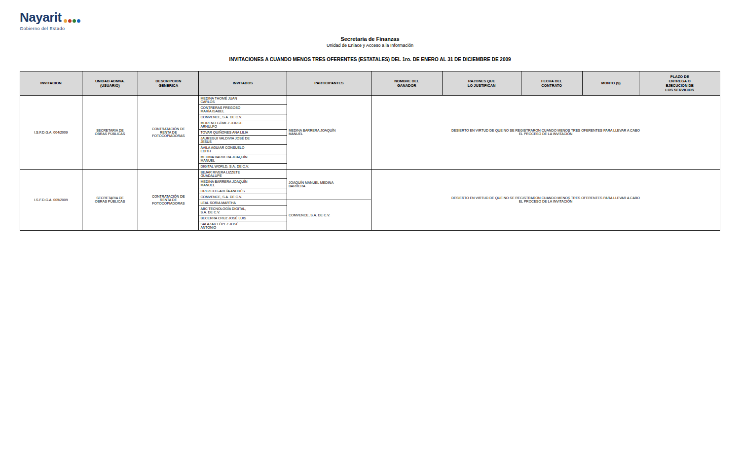Nayarit
Gobierno del Estado
Secretaria de Finanzas
Unidad de Enlace y Acceso a la Información
INVITACIONES A CUANDO MENOS TRES OFERENTES (ESTATALES) DEL 1ro. DE ENERO AL 31 DE DICIEMBRE DE 2009
| INVITACION | UNIDAD ADMVA. (USUARIO) | DESCRIPCION GENERICA | INVITADOS | PARTICIPANTES | NOMBRE DEL GANADOR | RAZONES QUE LO JUSTIFICAN | FECHA DEL CONTRATO | MONTO ($) | PLAZO DE ENTREGA O EJECUCION DE LOS SERVICIOS |
| --- | --- | --- | --- | --- | --- | --- | --- | --- | --- |
| I.S.F.D.G.A. 004/2009 | SECRETARIA DE OBRAS PÚBLICAS | CONTRATACIÓN DE RENTA DE FOTOCOPIADORAS | MEDINA THOMÉ JUAN CARLOS | MEDINA BARRERA JOAQUÍN MANUEL | DESIERTO EN VIRTUD DE QUE NO SE REGISTRARON CUANDO MENOS TRES OFERENTES PARA LLEVAR A CABO EL PROCESO DE LA INVITACIÓN |
| CONTRERAS FREGOSO MARÍA ISABEL |
| COMVENCE, S.A. DE C.V. |
| MORENO GÓMEZ JORGE ARNULFO |
| TOVAR QUIÑONES ANA LILIA |
| JAUREGUI VALDIVIA JOSÉ DE JESÚS |
| ÁVILA AGUIAR CONSUELO EDITH |
| MEDINA BARRERA JOAQUÍN MANUEL |
| DIGITAL WORLD, S.A. DE C.V. |
| I.S.F.D.G.A. 005/2009 | SECRETARIA DE OBRAS PÚBLICAS | CONTRATACIÓN DE RENTA DE FOTOCOPIADORAS | BEJAR RIVERA LIZZETE GUADALUPE | JOAQUÍN MANUEL MEDINA BARRERA | DESIERTO EN VIRTUD DE QUE NO SE REGISTRARON CUANDO MENOS TRES OFERENTES PARA LLEVAR A CABO EL PROCESO DE LA INVITACIÓN |
| MEDINA BARRERA JOAQUÍN MANUEL |
| OROZCO GARCÍA ANDRÉS |
| COMVENCE, S.A. DE C.V. |
| LEAL SORIA MARTHA | COMVENCE, S.A. DE C.V. |
| ABC TECNOLOGÍA DIGITAL, S.A. DE C.V. |
| BECERRA CRUZ JOSÉ LUIS |
| SALAZAR LÓPEZ JOSÉ ANTONIO |